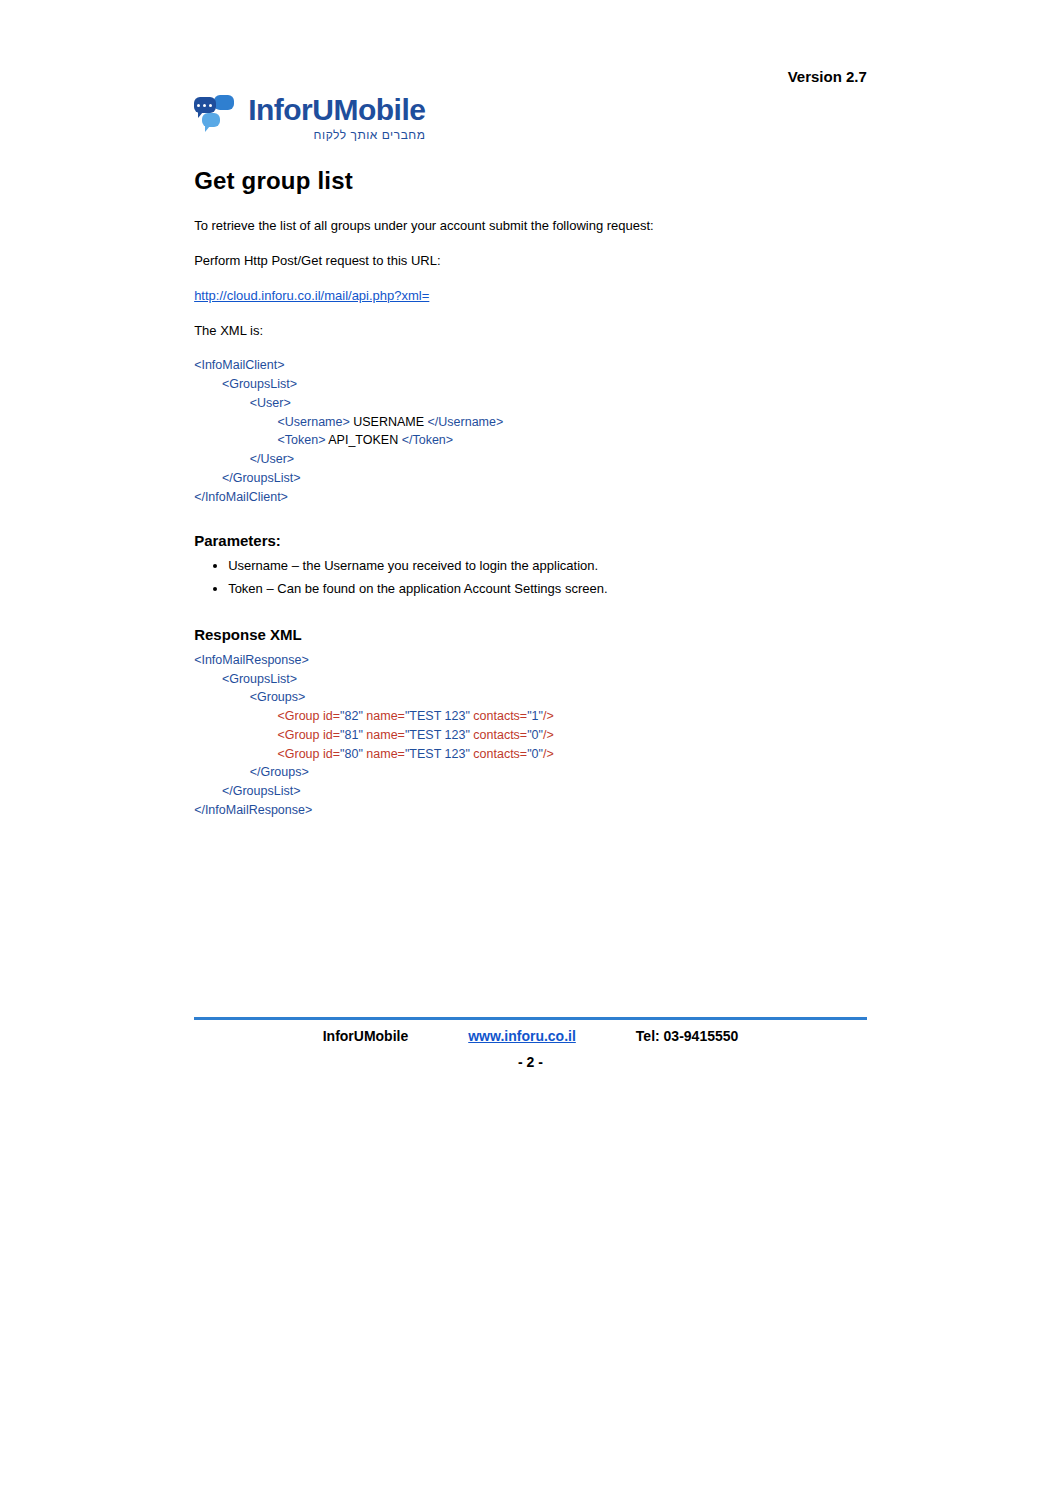Version 2.7
Infor UMobile
מחברים אותך ללקוח
Get group list
To retrieve the list of all groups under your account submit the following request:
Perform Http Post/Get request to this URL:
http://cloud.inforu.co.il/mail/api.php?xml=
The XML is:
<InfoMailClient> <GroupsList> <User> <Username> USERNAME </Username> <Token> API_TOKEN </Token> </User> </GroupsList> </InfoMailClient>
Parameters:
Username – the Username you received to login the application.
Token – Can be found on the application Account Settings screen.
Response XML
<InfoMailResponse> <GroupsList> <Groups> <Group id="82" name="TEST 123" contacts="1"/> <Group id="81" name="TEST 123" contacts="0"/> <Group id="80" name="TEST 123" contacts="0"/> </Groups> </GroupsList> </InfoMailResponse>
InforUMobile www.inforu.co.il Tel: 03-9415550
- 2 -